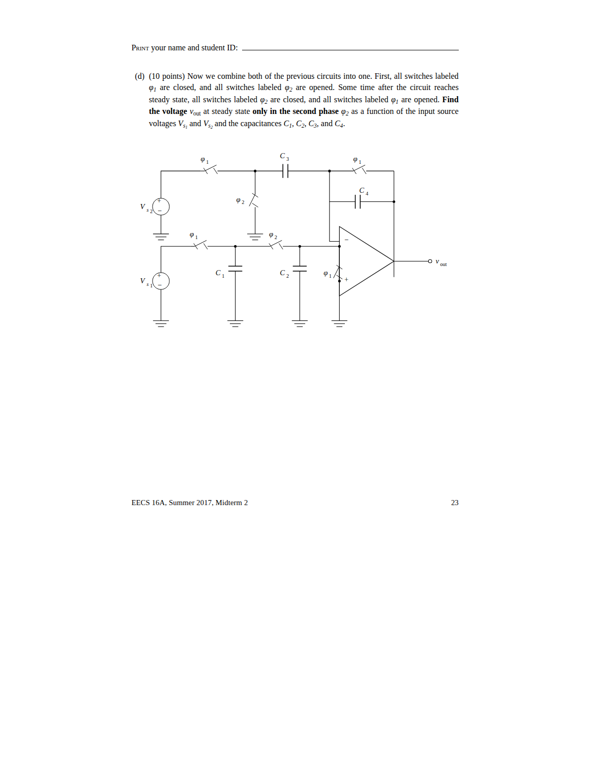Print your name and student ID:
(d)
(10 points) Now we combine both of the previous circuits into one. First, all switches labeled φ1 are closed, and all switches labeled φ2 are opened. Some time after the circuit reaches steady state, all switches labeled φ2 are closed, and all switches labeled φ1 are opened. Find the voltage vout at steady state only in the second phase φ2 as a function of the input source voltages Vs1 and Vs2 and the capacitances C1, C2, C3, and C4.
+ − V s 2 φ 1 φ 2 C 3 φ 1 C 4 − + v out + − V s 1 φ 1 C 1 φ 2 C 2 φ 1
EECS 16A, Summer 2017, Midterm 2
23